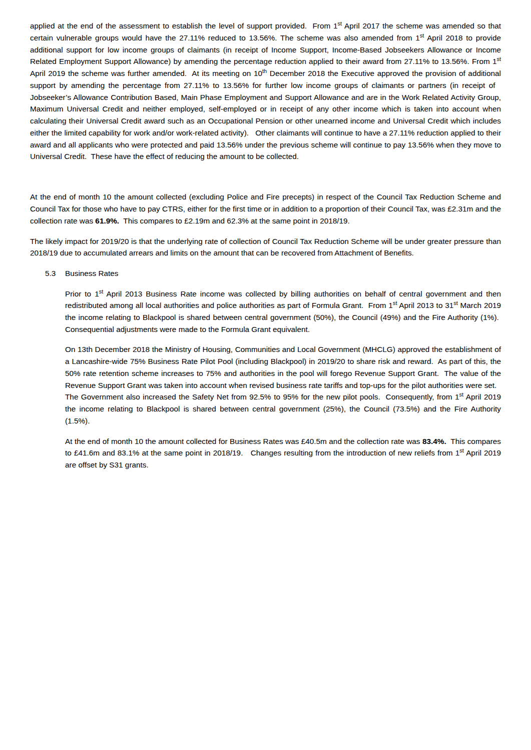applied at the end of the assessment to establish the level of support provided. From 1st April 2017 the scheme was amended so that certain vulnerable groups would have the 27.11% reduced to 13.56%. The scheme was also amended from 1st April 2018 to provide additional support for low income groups of claimants (in receipt of Income Support, Income-Based Jobseekers Allowance or Income Related Employment Support Allowance) by amending the percentage reduction applied to their award from 27.11% to 13.56%. From 1st April 2019 the scheme was further amended. At its meeting on 10th December 2018 the Executive approved the provision of additional support by amending the percentage from 27.11% to 13.56% for further low income groups of claimants or partners (in receipt of Jobseeker’s Allowance Contribution Based, Main Phase Employment and Support Allowance and are in the Work Related Activity Group, Maximum Universal Credit and neither employed, self-employed or in receipt of any other income which is taken into account when calculating their Universal Credit award such as an Occupational Pension or other unearned income and Universal Credit which includes either the limited capability for work and/or work-related activity). Other claimants will continue to have a 27.11% reduction applied to their award and all applicants who were protected and paid 13.56% under the previous scheme will continue to pay 13.56% when they move to Universal Credit. These have the effect of reducing the amount to be collected.
At the end of month 10 the amount collected (excluding Police and Fire precepts) in respect of the Council Tax Reduction Scheme and Council Tax for those who have to pay CTRS, either for the first time or in addition to a proportion of their Council Tax, was £2.31m and the collection rate was 61.9%. This compares to £2.19m and 62.3% at the same point in 2018/19.
The likely impact for 2019/20 is that the underlying rate of collection of Council Tax Reduction Scheme will be under greater pressure than 2018/19 due to accumulated arrears and limits on the amount that can be recovered from Attachment of Benefits.
5.3
Business Rates
Prior to 1st April 2013 Business Rate income was collected by billing authorities on behalf of central government and then redistributed among all local authorities and police authorities as part of Formula Grant. From 1st April 2013 to 31st March 2019 the income relating to Blackpool is shared between central government (50%), the Council (49%) and the Fire Authority (1%). Consequential adjustments were made to the Formula Grant equivalent.
On 13th December 2018 the Ministry of Housing, Communities and Local Government (MHCLG) approved the establishment of a Lancashire-wide 75% Business Rate Pilot Pool (including Blackpool) in 2019/20 to share risk and reward. As part of this, the 50% rate retention scheme increases to 75% and authorities in the pool will forego Revenue Support Grant. The value of the Revenue Support Grant was taken into account when revised business rate tariffs and top-ups for the pilot authorities were set. The Government also increased the Safety Net from 92.5% to 95% for the new pilot pools. Consequently, from 1st April 2019 the income relating to Blackpool is shared between central government (25%), the Council (73.5%) and the Fire Authority (1.5%).
At the end of month 10 the amount collected for Business Rates was £40.5m and the collection rate was 83.4%. This compares to £41.6m and 83.1% at the same point in 2018/19. Changes resulting from the introduction of new reliefs from 1st April 2019 are offset by S31 grants.